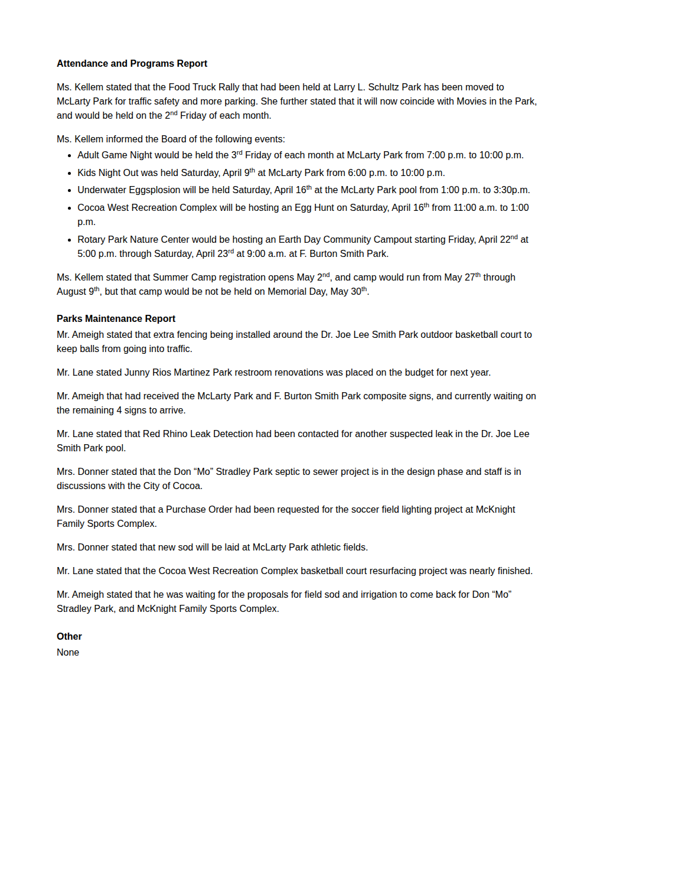Attendance and Programs Report
Ms. Kellem stated that the Food Truck Rally that had been held at Larry L. Schultz Park has been moved to McLarty Park for traffic safety and more parking. She further stated that it will now coincide with Movies in the Park, and would be held on the 2nd Friday of each month.
Ms. Kellem informed the Board of the following events:
Adult Game Night would be held the 3rd Friday of each month at McLarty Park from 7:00 p.m. to 10:00 p.m.
Kids Night Out was held Saturday, April 9th at McLarty Park from 6:00 p.m. to 10:00 p.m.
Underwater Eggsplosion will be held Saturday, April 16th at the McLarty Park pool from 1:00 p.m. to 3:30p.m.
Cocoa West Recreation Complex will be hosting an Egg Hunt on Saturday, April 16th from 11:00 a.m. to 1:00 p.m.
Rotary Park Nature Center would be hosting an Earth Day Community Campout starting Friday, April 22nd at 5:00 p.m. through Saturday, April 23rd at 9:00 a.m. at F. Burton Smith Park.
Ms. Kellem stated that Summer Camp registration opens May 2nd, and camp would run from May 27th through August 9th, but that camp would be not be held on Memorial Day, May 30th.
Parks Maintenance Report
Mr. Ameigh stated that extra fencing being installed around the Dr. Joe Lee Smith Park outdoor basketball court to keep balls from going into traffic.
Mr. Lane stated Junny Rios Martinez Park restroom renovations was placed on the budget for next year.
Mr. Ameigh that had received the McLarty Park and F. Burton Smith Park composite signs, and currently waiting on the remaining 4 signs to arrive.
Mr. Lane stated that Red Rhino Leak Detection had been contacted for another suspected leak in the Dr. Joe Lee Smith Park pool.
Mrs. Donner stated that the Don “Mo” Stradley Park septic to sewer project is in the design phase and staff is in discussions with the City of Cocoa.
Mrs. Donner stated that a Purchase Order had been requested for the soccer field lighting project at McKnight Family Sports Complex.
Mrs. Donner stated that new sod will be laid at McLarty Park athletic fields.
Mr. Lane stated that the Cocoa West Recreation Complex basketball court resurfacing project was nearly finished.
Mr. Ameigh stated that he was waiting for the proposals for field sod and irrigation to come back for Don “Mo” Stradley Park, and McKnight Family Sports Complex.
Other
None